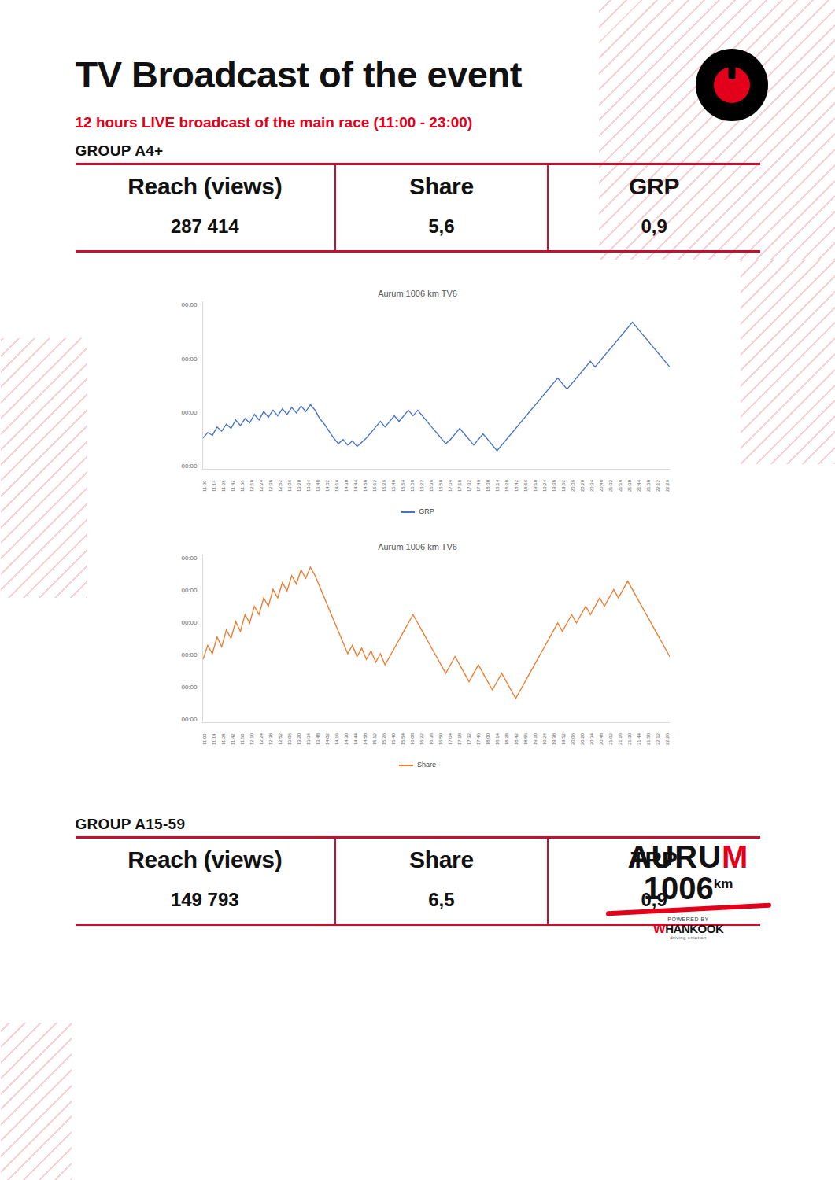TV Broadcast of the event
12 hours LIVE broadcast of the main race (11:00 - 23:00)
GROUP A4+
| Reach (views) | Share | GRP |
| --- | --- | --- |
| 287 414 | 5,6 | 0,9 |
Aurum 1006 km TV6
00:00 00:00 00:00 00:00
11:0011:1411:2811:4211:56 12:1012:2412:3812:5213:06 13:2013:3413:4814:0214:16 14:3014:4414:5815:1215:26 15:4015:5416:0816:2216:36 16:5017:0417:1817:3217:46 18:0018:1418:2818:4218:56 19:1019:2419:3819:5220:06 20:2020:3420:4821:0221:16 21:3021:4421:5822:1222:26
GRP
Aurum 1006 km TV6
00:00 00:00 00:00 00:00 00:00 00:00
11:0011:1411:2811:4211:56 12:1012:2412:3812:5213:06 13:2013:3413:4814:0214:16 14:3014:4414:5815:1215:26 15:4015:5416:0816:2216:36 16:5017:0417:1817:3217:46 18:0018:1418:2818:4218:56 19:1019:2419:3819:5220:06 20:2020:3420:4821:0221:16 21:3021:4421:5822:1222:26
Share
GROUP A15-59
| Reach (views) | Share | TRP |
| --- | --- | --- |
| 149 793 | 6,5 | 0,9 |
AURUM
1006 km
powered by
WHANKOOK
driving emotion